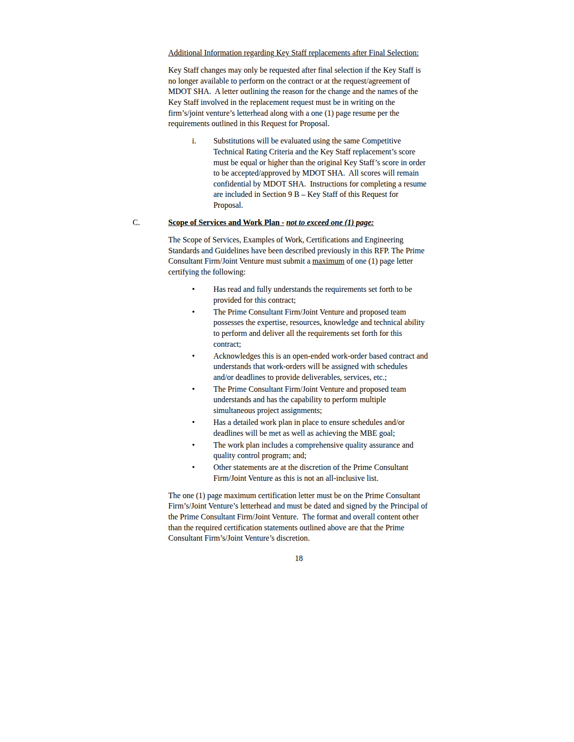Additional Information regarding Key Staff replacements after Final Selection:
Key Staff changes may only be requested after final selection if the Key Staff is no longer available to perform on the contract or at the request/agreement of MDOT SHA. A letter outlining the reason for the change and the names of the Key Staff involved in the replacement request must be in writing on the firm’s/joint venture’s letterhead along with a one (1) page resume per the requirements outlined in this Request for Proposal.
i.
Substitutions will be evaluated using the same Competitive Technical Rating Criteria and the Key Staff replacement’s score must be equal or higher than the original Key Staff’s score in order to be accepted/approved by MDOT SHA. All scores will remain confidential by MDOT SHA. Instructions for completing a resume are included in Section 9 B – Key Staff of this Request for Proposal.
C. Scope of Services and Work Plan - not to exceed one (1) page:
The Scope of Services, Examples of Work, Certifications and Engineering Standards and Guidelines have been described previously in this RFP. The Prime Consultant Firm/Joint Venture must submit a maximum of one (1) page letter certifying the following:
•Has read and fully understands the requirements set forth to be provided for this contract;
•The Prime Consultant Firm/Joint Venture and proposed team possesses the expertise, resources, knowledge and technical ability to perform and deliver all the requirements set forth for this contract;
•Acknowledges this is an open-ended work-order based contract and understands that work-orders will be assigned with schedules and/or deadlines to provide deliverables, services, etc.;
•The Prime Consultant Firm/Joint Venture and proposed team understands and has the capability to perform multiple simultaneous project assignments;
•Has a detailed work plan in place to ensure schedules and/or deadlines will be met as well as achieving the MBE goal;
•The work plan includes a comprehensive quality assurance and quality control program; and;
•Other statements are at the discretion of the Prime Consultant Firm/Joint Venture as this is not an all-inclusive list.
The one (1) page maximum certification letter must be on the Prime Consultant Firm’s/Joint Venture’s letterhead and must be dated and signed by the Principal of the Prime Consultant Firm/Joint Venture. The format and overall content other than the required certification statements outlined above are that the Prime Consultant Firm’s/Joint Venture’s discretion.
18